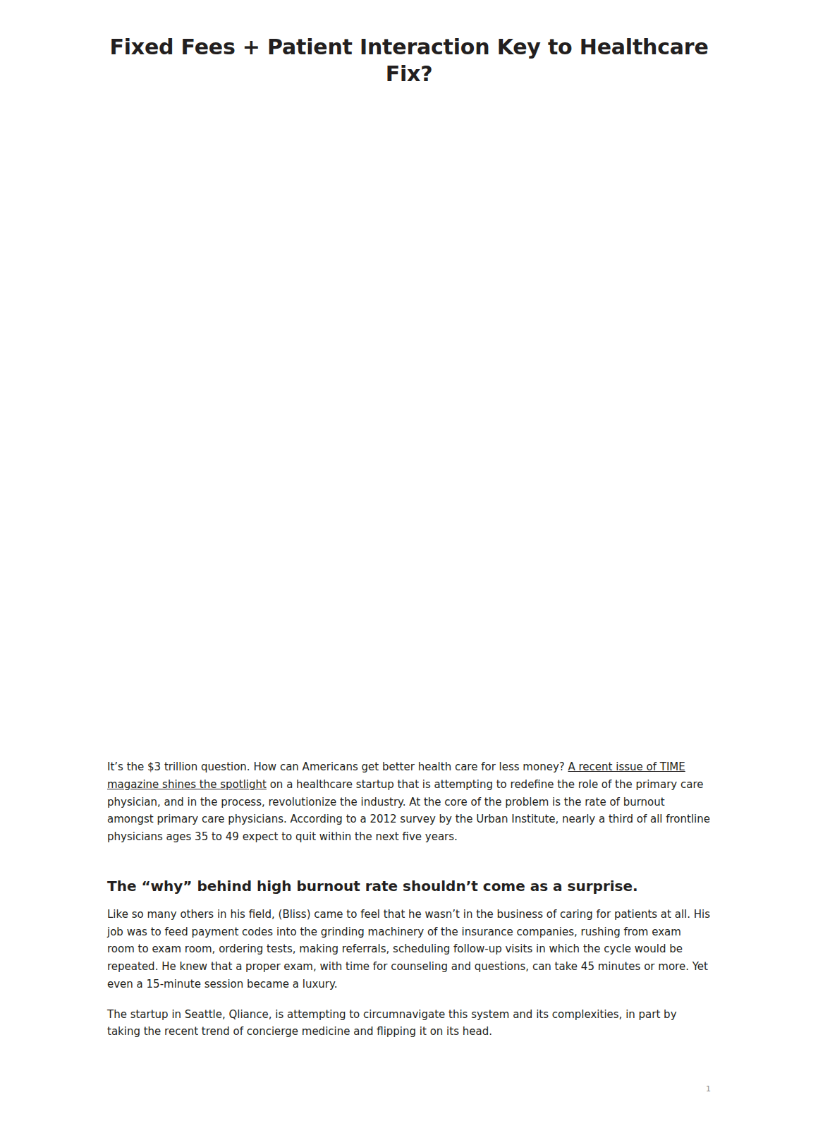Fixed Fees + Patient Interaction Key to Healthcare Fix?
It’s the $3 trillion question. How can Americans get better health care for less money? A recent issue of TIME magazine shines the spotlight on a healthcare startup that is attempting to redefine the role of the primary care physician, and in the process, revolutionize the industry. At the core of the problem is the rate of burnout amongst primary care physicians. According to a 2012 survey by the Urban Institute, nearly a third of all frontline physicians ages 35 to 49 expect to quit within the next five years.
The “why” behind high burnout rate shouldn’t come as a surprise.
Like so many others in his field, (Bliss) came to feel that he wasn’t in the business of caring for patients at all. His job was to feed payment codes into the grinding machinery of the insurance companies, rushing from exam room to exam room, ordering tests, making referrals, scheduling follow-up visits in which the cycle would be repeated. He knew that a proper exam, with time for counseling and questions, can take 45 minutes or more. Yet even a 15-minute session became a luxury.
The startup in Seattle, Qliance, is attempting to circumnavigate this system and its complexities, in part by taking the recent trend of concierge medicine and flipping it on its head.
1